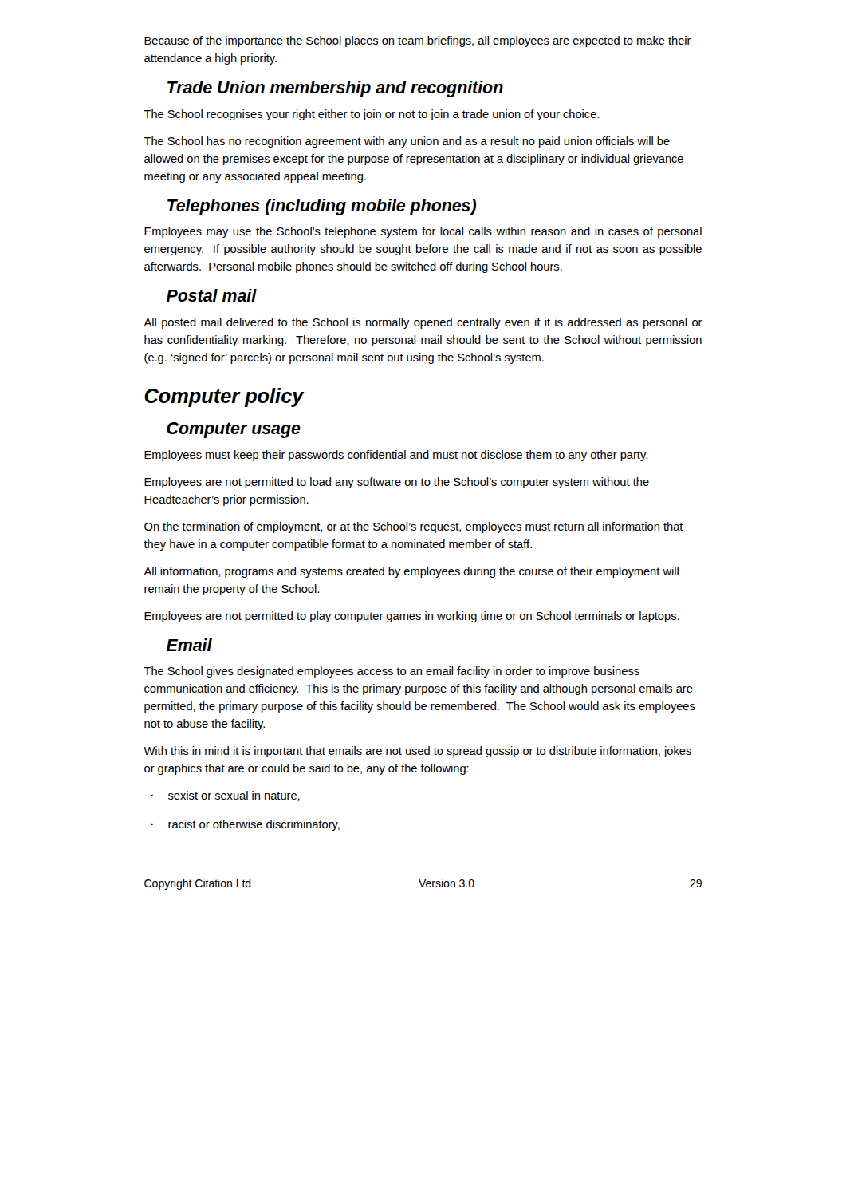Because of the importance the School places on team briefings, all employees are expected to make their attendance a high priority.
Trade Union membership and recognition
The School recognises your right either to join or not to join a trade union of your choice.
The School has no recognition agreement with any union and as a result no paid union officials will be allowed on the premises except for the purpose of representation at a disciplinary or individual grievance meeting or any associated appeal meeting.
Telephones (including mobile phones)
Employees may use the School's telephone system for local calls within reason and in cases of personal emergency. If possible authority should be sought before the call is made and if not as soon as possible afterwards. Personal mobile phones should be switched off during School hours.
Postal mail
All posted mail delivered to the School is normally opened centrally even if it is addressed as personal or has confidentiality marking. Therefore, no personal mail should be sent to the School without permission (e.g. ‘signed for’ parcels) or personal mail sent out using the School’s system.
Computer policy
Computer usage
Employees must keep their passwords confidential and must not disclose them to any other party.
Employees are not permitted to load any software on to the School’s computer system without the Headteacher’s prior permission.
On the termination of employment, or at the School’s request, employees must return all information that they have in a computer compatible format to a nominated member of staff.
All information, programs and systems created by employees during the course of their employment will remain the property of the School.
Employees are not permitted to play computer games in working time or on School terminals or laptops.
Email
The School gives designated employees access to an email facility in order to improve business communication and efficiency. This is the primary purpose of this facility and although personal emails are permitted, the primary purpose of this facility should be remembered. The School would ask its employees not to abuse the facility.
With this in mind it is important that emails are not used to spread gossip or to distribute information, jokes or graphics that are or could be said to be, any of the following:
sexist or sexual in nature,
racist or otherwise discriminatory,
Copyright Citation Ltd Version 3.0 29